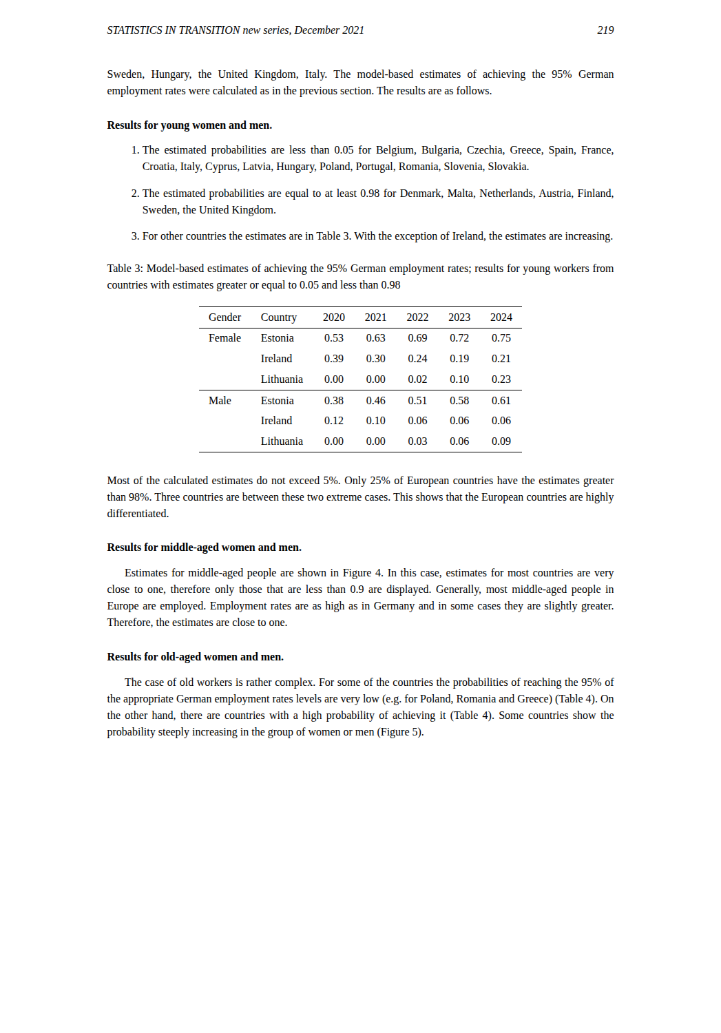STATISTICS IN TRANSITION new series, December 2021 219
Sweden, Hungary, the United Kingdom, Italy. The model-based estimates of achieving the 95% German employment rates were calculated as in the previous section. The results are as follows.
Results for young women and men.
The estimated probabilities are less than 0.05 for Belgium, Bulgaria, Czechia, Greece, Spain, France, Croatia, Italy, Cyprus, Latvia, Hungary, Poland, Portugal, Romania, Slovenia, Slovakia.
The estimated probabilities are equal to at least 0.98 for Denmark, Malta, Netherlands, Austria, Finland, Sweden, the United Kingdom.
For other countries the estimates are in Table 3. With the exception of Ireland, the estimates are increasing.
Table 3: Model-based estimates of achieving the 95% German employment rates; results for young workers from countries with estimates greater or equal to 0.05 and less than 0.98
| Gender | Country | 2020 | 2021 | 2022 | 2023 | 2024 |
| --- | --- | --- | --- | --- | --- | --- |
| Female | Estonia | 0.53 | 0.63 | 0.69 | 0.72 | 0.75 |
| | Ireland | 0.39 | 0.30 | 0.24 | 0.19 | 0.21 |
| | Lithuania | 0.00 | 0.00 | 0.02 | 0.10 | 0.23 |
| Male | Estonia | 0.38 | 0.46 | 0.51 | 0.58 | 0.61 |
| | Ireland | 0.12 | 0.10 | 0.06 | 0.06 | 0.06 |
| | Lithuania | 0.00 | 0.00 | 0.03 | 0.06 | 0.09 |
Most of the calculated estimates do not exceed 5%. Only 25% of European countries have the estimates greater than 98%. Three countries are between these two extreme cases. This shows that the European countries are highly differentiated.
Results for middle-aged women and men.
Estimates for middle-aged people are shown in Figure 4. In this case, estimates for most countries are very close to one, therefore only those that are less than 0.9 are displayed. Generally, most middle-aged people in Europe are employed. Employment rates are as high as in Germany and in some cases they are slightly greater. Therefore, the estimates are close to one.
Results for old-aged women and men.
The case of old workers is rather complex. For some of the countries the probabilities of reaching the 95% of the appropriate German employment rates levels are very low (e.g. for Poland, Romania and Greece) (Table 4). On the other hand, there are countries with a high probability of achieving it (Table 4). Some countries show the probability steeply increasing in the group of women or men (Figure 5).